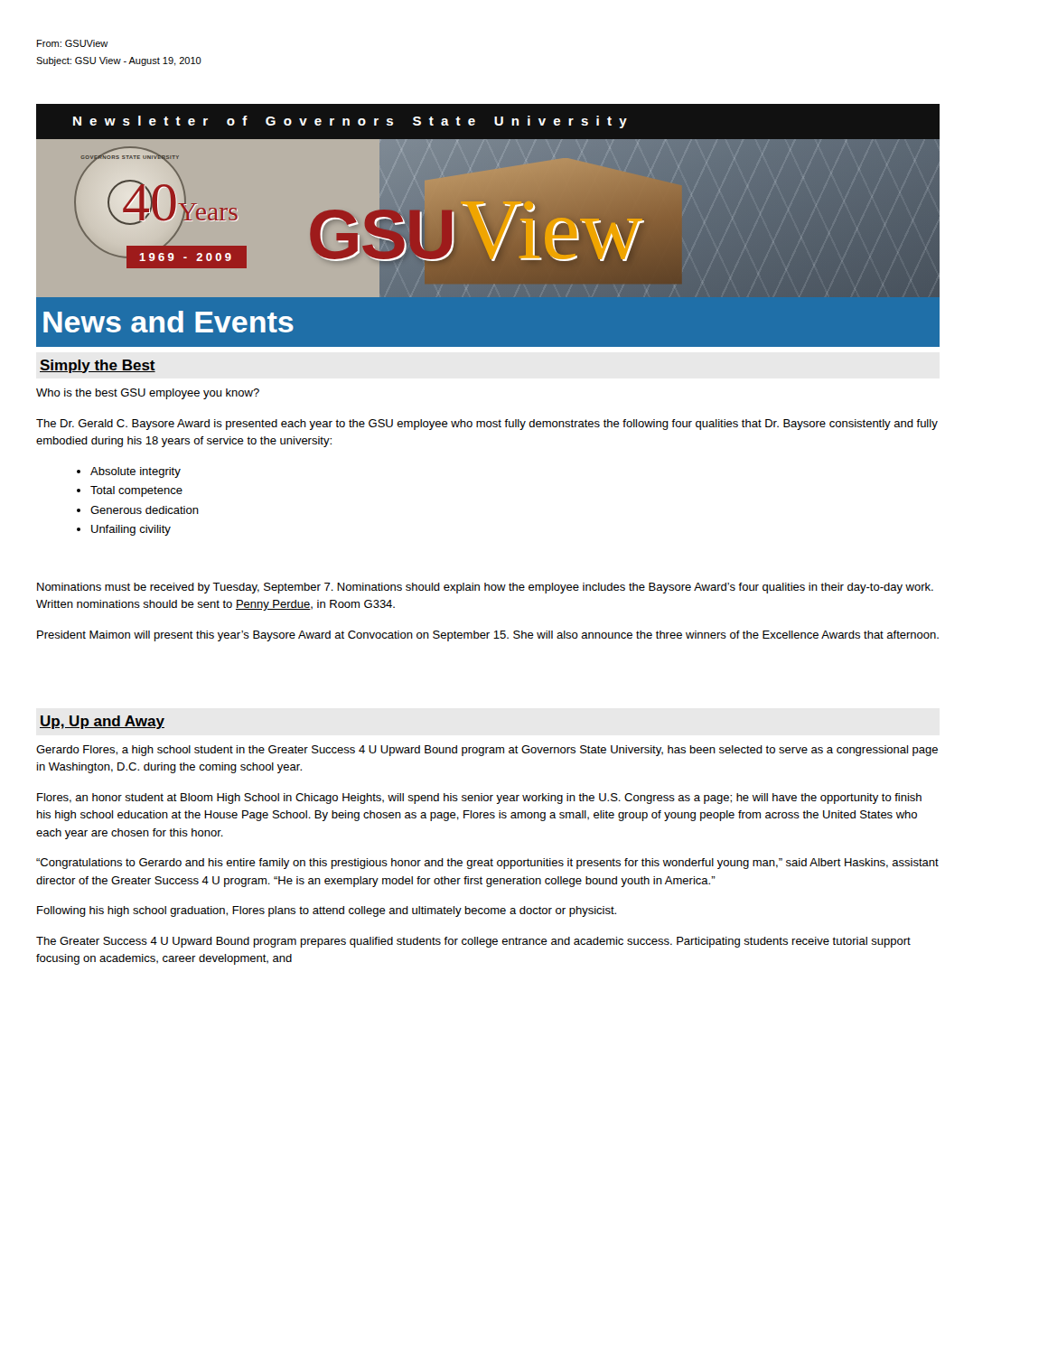From: GSUView
Subject: GSU View - August 19, 2010
Newsletter of Governors State University
40Years
1969 - 2009
GSU View
News and Events
Simply the Best
Who is the best GSU employee you know?
The Dr. Gerald C. Baysore Award is presented each year to the GSU employee who most fully demonstrates the following four qualities that Dr. Baysore consistently and fully embodied during his 18 years of service to the university:
Absolute integrity
Total competence
Generous dedication
Unfailing civility
Nominations must be received by Tuesday, September 7. Nominations should explain how the employee includes the Baysore Award’s four qualities in their day-to-day work. Written nominations should be sent to Penny Perdue, in Room G334.
President Maimon will present this year’s Baysore Award at Convocation on September 15. She will also announce the three winners of the Excellence Awards that afternoon.
Up, Up and Away
Gerardo Flores, a high school student in the Greater Success 4 U Upward Bound program at Governors State University, has been selected to serve as a congressional page in Washington, D.C. during the coming school year.
Flores, an honor student at Bloom High School in Chicago Heights, will spend his senior year working in the U.S. Congress as a page; he will have the opportunity to finish his high school education at the House Page School. By being chosen as a page, Flores is among a small, elite group of young people from across the United States who each year are chosen for this honor.
“Congratulations to Gerardo and his entire family on this prestigious honor and the great opportunities it presents for this wonderful young man,” said Albert Haskins, assistant director of the Greater Success 4 U program. “He is an exemplary model for other first generation college bound youth in America.”
Following his high school graduation, Flores plans to attend college and ultimately become a doctor or physicist.
The Greater Success 4 U Upward Bound program prepares qualified students for college entrance and academic success. Participating students receive tutorial support focusing on academics, career development, and